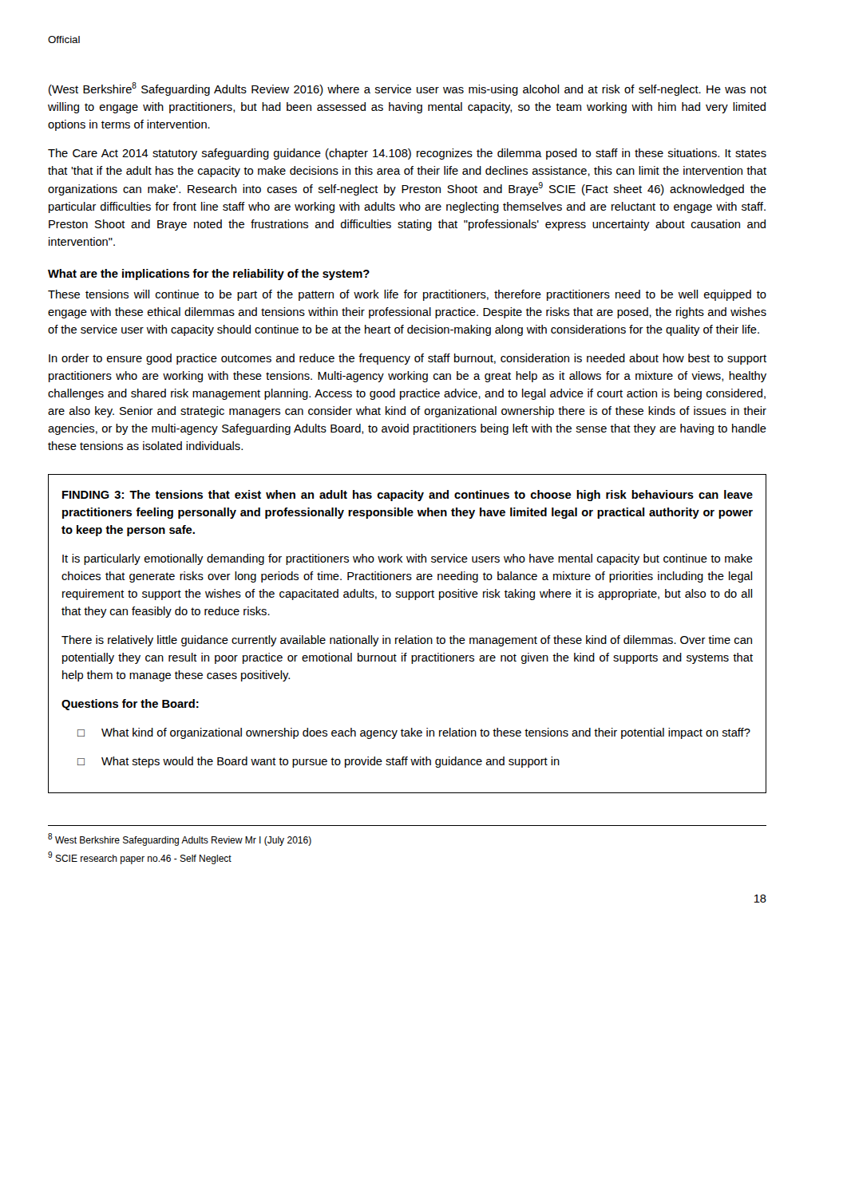Official
(West Berkshire8 Safeguarding Adults Review 2016) where a service user was mis-using alcohol and at risk of self-neglect. He was not willing to engage with practitioners, but had been assessed as having mental capacity, so the team working with him had very limited options in terms of intervention.
The Care Act 2014 statutory safeguarding guidance (chapter 14.108) recognizes the dilemma posed to staff in these situations. It states that 'that if the adult has the capacity to make decisions in this area of their life and declines assistance, this can limit the intervention that organizations can make'. Research into cases of self-neglect by Preston Shoot and Braye9 SCIE (Fact sheet 46) acknowledged the particular difficulties for front line staff who are working with adults who are neglecting themselves and are reluctant to engage with staff. Preston Shoot and Braye noted the frustrations and difficulties stating that "professionals' express uncertainty about causation and intervention".
What are the implications for the reliability of the system?
These tensions will continue to be part of the pattern of work life for practitioners, therefore practitioners need to be well equipped to engage with these ethical dilemmas and tensions within their professional practice. Despite the risks that are posed, the rights and wishes of the service user with capacity should continue to be at the heart of decision-making along with considerations for the quality of their life.
In order to ensure good practice outcomes and reduce the frequency of staff burnout, consideration is needed about how best to support practitioners who are working with these tensions. Multi-agency working can be a great help as it allows for a mixture of views, healthy challenges and shared risk management planning. Access to good practice advice, and to legal advice if court action is being considered, are also key. Senior and strategic managers can consider what kind of organizational ownership there is of these kinds of issues in their agencies, or by the multi-agency Safeguarding Adults Board, to avoid practitioners being left with the sense that they are having to handle these tensions as isolated individuals.
FINDING 3: The tensions that exist when an adult has capacity and continues to choose high risk behaviours can leave practitioners feeling personally and professionally responsible when they have limited legal or practical authority or power to keep the person safe.
It is particularly emotionally demanding for practitioners who work with service users who have mental capacity but continue to make choices that generate risks over long periods of time. Practitioners are needing to balance a mixture of priorities including the legal requirement to support the wishes of the capacitated adults, to support positive risk taking where it is appropriate, but also to do all that they can feasibly do to reduce risks.
There is relatively little guidance currently available nationally in relation to the management of these kind of dilemmas. Over time can potentially they can result in poor practice or emotional burnout if practitioners are not given the kind of supports and systems that help them to manage these cases positively.
Questions for the Board:
What kind of organizational ownership does each agency take in relation to these tensions and their potential impact on staff?
What steps would the Board want to pursue to provide staff with guidance and support in
8 West Berkshire Safeguarding Adults Review Mr I (July 2016)
9 SCIE research paper no.46 - Self Neglect
18